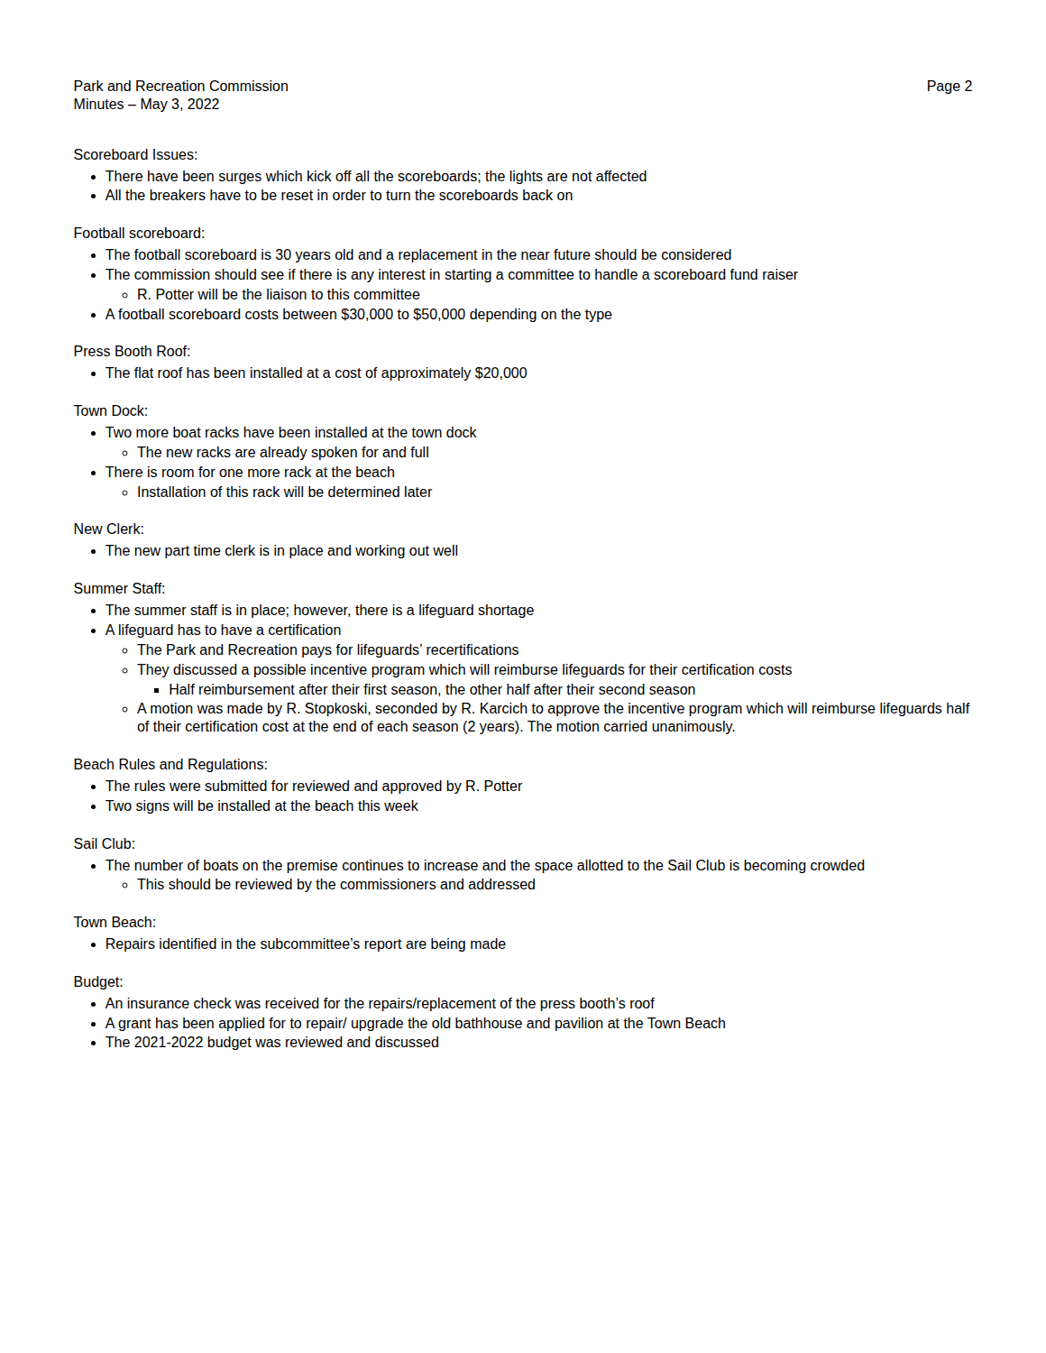Park and Recreation Commission
Minutes – May 3, 2022
Page 2
Scoreboard Issues:
There have been surges which kick off all the scoreboards; the lights are not affected
All the breakers have to be reset in order to turn the scoreboards back on
Football scoreboard:
The football scoreboard is 30 years old and a replacement in the near future should be considered
The commission should see if there is any interest in starting a committee to handle a scoreboard fund raiser
R. Potter will be the liaison to this committee
A football scoreboard costs between $30,000 to $50,000 depending on the type
Press Booth Roof:
The flat roof has been installed at a cost of approximately $20,000
Town Dock:
Two more boat racks have been installed at the town dock
The new racks are already spoken for and full
There is room for one more rack at the beach
Installation of this rack will be determined later
New Clerk:
The new part time clerk is in place and working out well
Summer Staff:
The summer staff is in place; however, there is a lifeguard shortage
A lifeguard has to have a certification
The Park and Recreation pays for lifeguards’ recertifications
They discussed a possible incentive program which will reimburse lifeguards for their certification costs
Half reimbursement after their first season, the other half after their second season
A motion was made by R. Stopkoski, seconded by R. Karcich to approve the incentive program which will reimburse lifeguards half of their certification cost at the end of each season (2 years). The motion carried unanimously.
Beach Rules and Regulations:
The rules were submitted for reviewed and approved by R. Potter
Two signs will be installed at the beach this week
Sail Club:
The number of boats on the premise continues to increase and the space allotted to the Sail Club is becoming crowded
This should be reviewed by the commissioners and addressed
Town Beach:
Repairs identified in the subcommittee’s report are being made
Budget:
An insurance check was received for the repairs/replacement of the press booth’s roof
A grant has been applied for to repair/ upgrade the old bathhouse and pavilion at the Town Beach
The 2021-2022 budget was reviewed and discussed